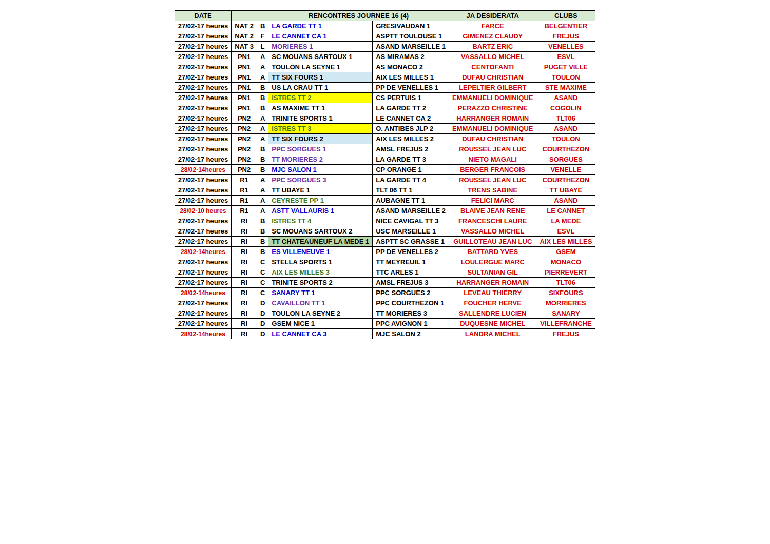| DATE | | | RENCONTRES JOURNEE 16 (4) | JA DESIDERATA | CLUBS |
| --- | --- | --- | --- | --- | --- |
| 27/02-17 heures | NAT 2 | B | LA GARDE TT 1 | GRESIVAUDAN 1 | FARCE | BELGENTIER |
| 27/02-17 heures | NAT 2 | F | LE CANNET CA 1 | ASPTT TOULOUSE 1 | GIMENEZ CLAUDY | FREJUS |
| 27/02-17 heures | NAT 3 | L | MORIERES 1 | ASAND MARSEILLE 1 | BARTZ ERIC | VENELLES |
| 27/02-17 heures | PN1 | A | SC MOUANS SARTOUX 1 | AS MIRAMAS 2 | VASSALLO MICHEL | ESVL |
| 27/02-17 heures | PN1 | A | TOULON LA SEYNE 1 | AS MONACO 2 | CENTOFANTI | PUGET VILLE |
| 27/02-17 heures | PN1 | A | TT SIX FOURS 1 | AIX LES MILLES 1 | DUFAU CHRISTIAN | TOULON |
| 27/02-17 heures | PN1 | B | US LA CRAU TT 1 | PP DE VENELLES 1 | LEPELTIER GILBERT | STE MAXIME |
| 27/02-17 heures | PN1 | B | ISTRES TT 2 | CS PERTUIS 1 | EMMANUELI DOMINIQUE | ASAND |
| 27/02-17 heures | PN1 | B | AS MAXIME TT 1 | LA GARDE TT 2 | PERAZZO CHRISTINE | COGOLIN |
| 27/02-17 heures | PN2 | A | TRINITE SPORTS 1 | LE CANNET CA 2 | HARRANGER ROMAIN | TLT06 |
| 27/02-17 heures | PN2 | A | ISTRES TT 3 | O. ANTIBES JLP 2 | EMMANUELI DOMINIQUE | ASAND |
| 27/02-17 heures | PN2 | A | TT SIX FOURS 2 | AIX LES MILLES 2 | DUFAU CHRISTIAN | TOULON |
| 27/02-17 heures | PN2 | B | PPC SORGUES 1 | AMSL FREJUS 2 | ROUSSEL JEAN LUC | COURTHEZON |
| 27/02-17 heures | PN2 | B | TT MORIERES 2 | LA GARDE TT 3 | NIETO MAGALI | SORGUES |
| 28/02-14heures | PN2 | B | MJC SALON 1 | CP ORANGE 1 | BERGER FRANCOIS | VENELLE |
| 27/02-17 heures | R1 | A | PPC SORGUES 3 | LA GARDE TT 4 | ROUSSEL JEAN LUC | COURTHEZON |
| 27/02-17 heures | R1 | A | TT UBAYE 1 | TLT 06 TT 1 | TRENS SABINE | TT UBAYE |
| 27/02-17 heures | R1 | A | CEYRESTE PP 1 | AUBAGNE TT 1 | FELICI MARC | ASAND |
| 28/02-10 heures | R1 | A | ASTT VALLAURIS 1 | ASAND MARSEILLE 2 | BLAIVE JEAN RENE | LE CANNET |
| 27/02-17 heures | RI | B | ISTRES TT 4 | NICE CAVIGAL TT 3 | FRANCESCHI LAURE | LA MEDE |
| 27/02-17 heures | RI | B | SC MOUANS SARTOUX 2 | USC MARSEILLE 1 | VASSALLO MICHEL | ESVL |
| 27/02-17 heures | RI | B | TT CHATEAUNEUF LA MEDE 1 | ASPTT SC GRASSE 1 | GUILLOTEAU JEAN LUC | AIX LES MILLES |
| 28/02-14heures | RI | B | ES VILLENEUVE 1 | PP DE VENELLES 2 | BATTARD YVES | GSEM |
| 27/02-17 heures | RI | C | STELLA SPORTS 1 | TT MEYREUIL 1 | LOULERGUE MARC | MONACO |
| 27/02-17 heures | RI | C | AIX LES MILLES 3 | TTC ARLES 1 | SULTANIAN GIL | PIERREVERT |
| 27/02-17 heures | RI | C | TRINITE SPORTS 2 | AMSL FREJUS 3 | HARRANGER ROMAIN | TLT06 |
| 28/02-14heures | RI | C | SANARY TT 1 | PPC SORGUES 2 | LEVEAU THIERRY | SIXFOURS |
| 27/02-17 heures | RI | D | CAVAILLON TT 1 | PPC COURTHEZON 1 | FOUCHER HERVE | MORRIERES |
| 27/02-17 heures | RI | D | TOULON LA SEYNE 2 | TT MORIERES 3 | SALLENDRE LUCIEN | SANARY |
| 27/02-17 heures | RI | D | GSEM NICE 1 | PPC AVIGNON 1 | DUQUESNE MICHEL | VILLEFRANCHE |
| 28/02-14heures | RI | D | LE CANNET CA 3 | MJC SALON 2 | LANDRA MICHEL | FREJUS |